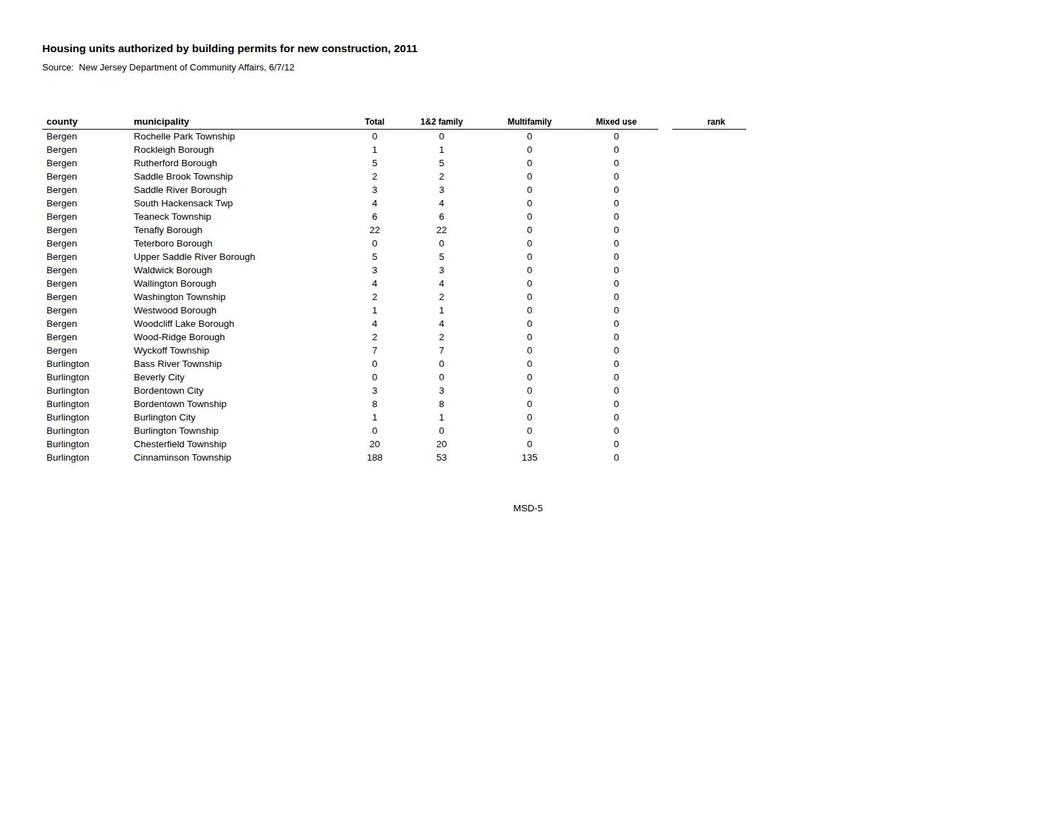Housing units authorized by building permits for new construction, 2011
Source: New Jersey Department of Community Affairs, 6/7/12
| county | municipality | Total | 1&2 family | Multifamily | Mixed use | | rank |
| --- | --- | --- | --- | --- | --- | --- | --- |
| Bergen | Rochelle Park Township | 0 | 0 | 0 | 0 | | |
| Bergen | Rockleigh Borough | 1 | 1 | 0 | 0 | | |
| Bergen | Rutherford Borough | 5 | 5 | 0 | 0 | | |
| Bergen | Saddle Brook Township | 2 | 2 | 0 | 0 | | |
| Bergen | Saddle River Borough | 3 | 3 | 0 | 0 | | |
| Bergen | South Hackensack Twp | 4 | 4 | 0 | 0 | | |
| Bergen | Teaneck Township | 6 | 6 | 0 | 0 | | |
| Bergen | Tenafly Borough | 22 | 22 | 0 | 0 | | |
| Bergen | Teterboro Borough | 0 | 0 | 0 | 0 | | |
| Bergen | Upper Saddle River Borough | 5 | 5 | 0 | 0 | | |
| Bergen | Waldwick Borough | 3 | 3 | 0 | 0 | | |
| Bergen | Wallington Borough | 4 | 4 | 0 | 0 | | |
| Bergen | Washington Township | 2 | 2 | 0 | 0 | | |
| Bergen | Westwood Borough | 1 | 1 | 0 | 0 | | |
| Bergen | Woodcliff Lake Borough | 4 | 4 | 0 | 0 | | |
| Bergen | Wood-Ridge Borough | 2 | 2 | 0 | 0 | | |
| Bergen | Wyckoff Township | 7 | 7 | 0 | 0 | | |
| Burlington | Bass River Township | 0 | 0 | 0 | 0 | | |
| Burlington | Beverly City | 0 | 0 | 0 | 0 | | |
| Burlington | Bordentown City | 3 | 3 | 0 | 0 | | |
| Burlington | Bordentown Township | 8 | 8 | 0 | 0 | | |
| Burlington | Burlington City | 1 | 1 | 0 | 0 | | |
| Burlington | Burlington Township | 0 | 0 | 0 | 0 | | |
| Burlington | Chesterfield Township | 20 | 20 | 0 | 0 | | |
| Burlington | Cinnaminson Township | 188 | 53 | 135 | 0 | | |
MSD-5